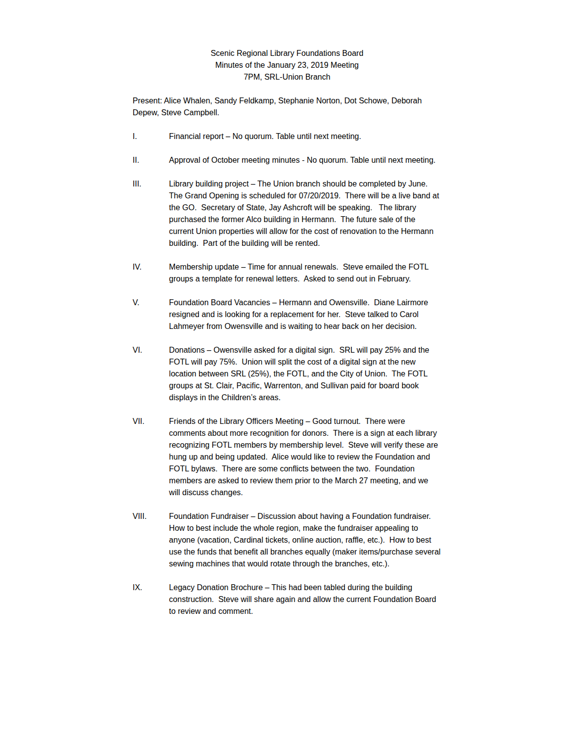Scenic Regional Library Foundations Board
Minutes of the January 23, 2019 Meeting
7PM, SRL-Union Branch
Present: Alice Whalen, Sandy Feldkamp, Stephanie Norton, Dot Schowe, Deborah Depew, Steve Campbell.
I. Financial report – No quorum. Table until next meeting.
II. Approval of October meeting minutes - No quorum. Table until next meeting.
III. Library building project – The Union branch should be completed by June. The Grand Opening is scheduled for 07/20/2019. There will be a live band at the GO. Secretary of State, Jay Ashcroft will be speaking. The library purchased the former Alco building in Hermann. The future sale of the current Union properties will allow for the cost of renovation to the Hermann building. Part of the building will be rented.
IV. Membership update – Time for annual renewals. Steve emailed the FOTL groups a template for renewal letters. Asked to send out in February.
V. Foundation Board Vacancies – Hermann and Owensville. Diane Lairmore resigned and is looking for a replacement for her. Steve talked to Carol Lahmeyer from Owensville and is waiting to hear back on her decision.
VI. Donations – Owensville asked for a digital sign. SRL will pay 25% and the FOTL will pay 75%. Union will split the cost of a digital sign at the new location between SRL (25%), the FOTL, and the City of Union. The FOTL groups at St. Clair, Pacific, Warrenton, and Sullivan paid for board book displays in the Children’s areas.
VII. Friends of the Library Officers Meeting – Good turnout. There were comments about more recognition for donors. There is a sign at each library recognizing FOTL members by membership level. Steve will verify these are hung up and being updated. Alice would like to review the Foundation and FOTL bylaws. There are some conflicts between the two. Foundation members are asked to review them prior to the March 27 meeting, and we will discuss changes.
VIII. Foundation Fundraiser – Discussion about having a Foundation fundraiser. How to best include the whole region, make the fundraiser appealing to anyone (vacation, Cardinal tickets, online auction, raffle, etc.). How to best use the funds that benefit all branches equally (maker items/purchase several sewing machines that would rotate through the branches, etc.).
IX. Legacy Donation Brochure – This had been tabled during the building construction. Steve will share again and allow the current Foundation Board to review and comment.